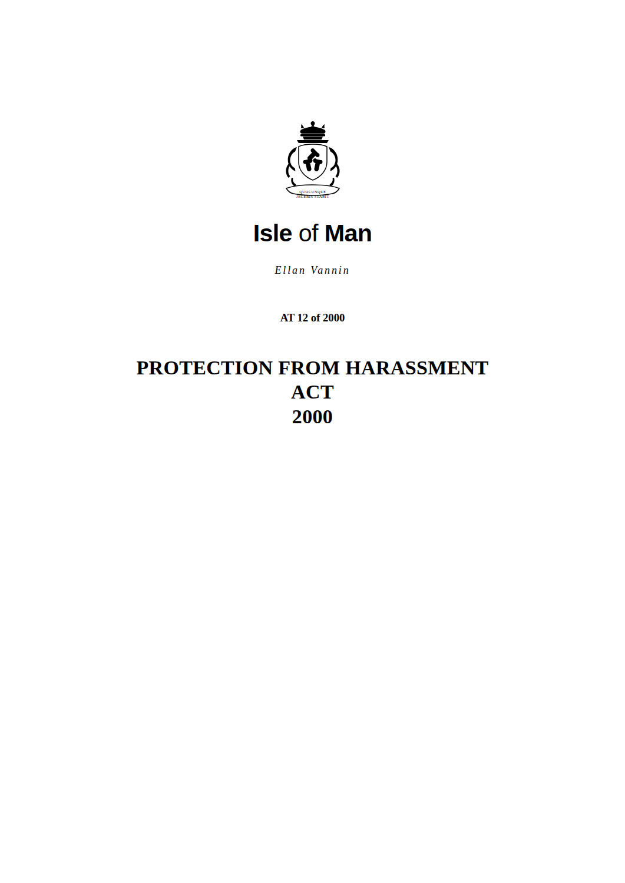QUOCUNQUE JECERIS STABIT
Isle of Man
Ellan Vannin
AT 12 of 2000
PROTECTION FROM HARASSMENT ACT
2000